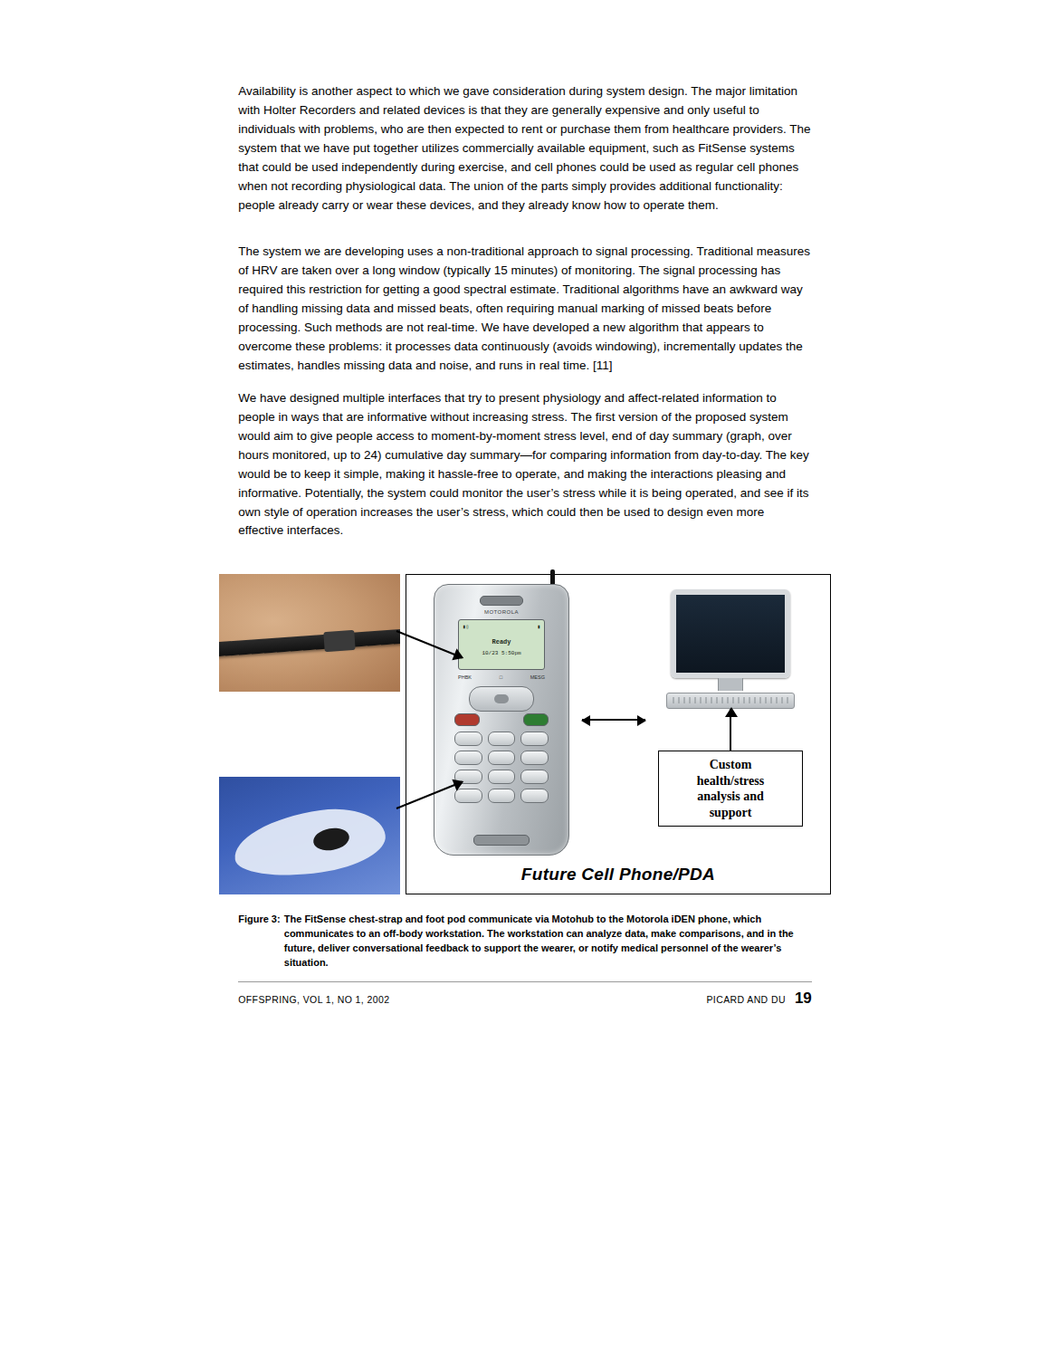Availability is another aspect to which we gave consideration during system design. The major limitation with Holter Recorders and related devices is that they are generally expensive and only useful to individuals with problems, who are then expected to rent or purchase them from healthcare providers. The system that we have put together utilizes commercially available equipment, such as FitSense systems that could be used independently during exercise, and cell phones could be used as regular cell phones when not recording physiological data. The union of the parts simply provides additional functionality: people already carry or wear these devices, and they already know how to operate them.
The system we are developing uses a non-traditional approach to signal processing. Traditional measures of HRV are taken over a long window (typically 15 minutes) of monitoring. The signal processing has required this restriction for getting a good spectral estimate. Traditional algorithms have an awkward way of handling missing data and missed beats, often requiring manual marking of missed beats before processing. Such methods are not real-time. We have developed a new algorithm that appears to overcome these problems: it processes data continuously (avoids windowing), incrementally updates the estimates, handles missing data and noise, and runs in real time. [11]
We have designed multiple interfaces that try to present physiology and affect-related information to people in ways that are informative without increasing stress. The first version of the proposed system would aim to give people access to moment-by-moment stress level, end of day summary (graph, over hours monitored, up to 24) cumulative day summary—for comparing information from day-to-day. The key would be to keep it simple, making it hassle-free to operate, and making the interactions pleasing and informative. Potentially, the system could monitor the user’s stress while it is being operated, and see if its own style of operation increases the user’s stress, which could then be used to design even more effective interfaces.
MOTOROLA
▮▯▮
Ready
10/23 5:50pm
PHBK□MESG
Custom
health/stress
analysis and
support
Future Cell Phone/PDA
Figure 3: The FitSense chest-strap and foot pod communicate via Motohub to the Motorola iDEN phone, which communicates to an off-body workstation. The workstation can analyze data, make comparisons, and in the future, deliver conversational feedback to support the wearer, or notify medical personnel of the wearer’s situation.
OFFSPRING, VOL 1, NO 1, 2002
PICARD AND DU 19